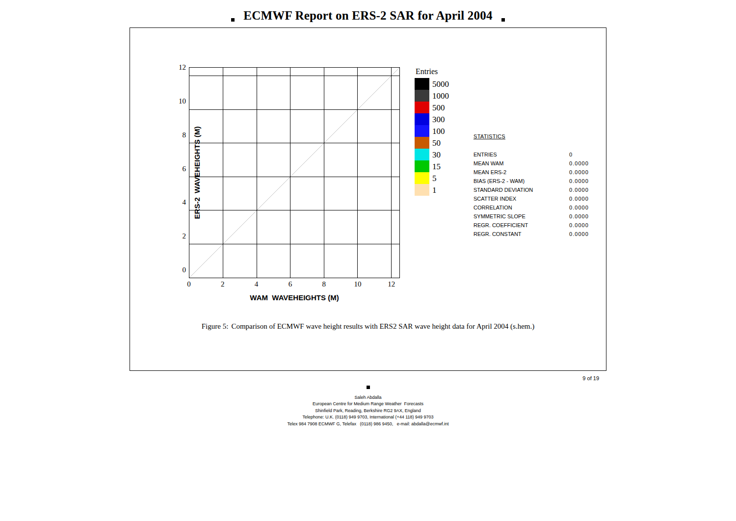ECMWF Report on ERS-2 SAR for April 2004
ERS-2 WAVEHEIGHTS (M)
WAM WAVEHEIGHTS (M)
0
2
4
6
8
10
12
0
2
4
6
8
10
12
Entries
5000
1000
500
300
100
50
30
15
5
1
STATISTICS
| ENTRIES | 0 |
| MEAN WAM | 0.0000 |
| MEAN ERS-2 | 0.0000 |
| BIAS (ERS-2 - WAM) | 0.0000 |
| STANDARD DEVIATION | 0.0000 |
| SCATTER INDEX | 0.0000 |
| CORRELATION | 0.0000 |
| SYMMETRIC SLOPE | 0.0000 |
| REGR. COEFFICIENT | 0.0000 |
| REGR. CONSTANT | 0.0000 |
Figure 5: Comparison of ECMWF wave height results with ERS2 SAR wave height data for April 2004 (s.hem.)
9 of 19
Saleh Abdalla
European Centre for Medium Range Weather Forecasts
Shinfield Park, Reading, Berkshire RG2 9AX, England
Telephone: U.K. (0118) 949 9703, International (+44 118) 949 9703
Telex 984 7908 ECMWF G, Telefax (0118) 986 9450, e-mail: abdalla@ecmwf.int